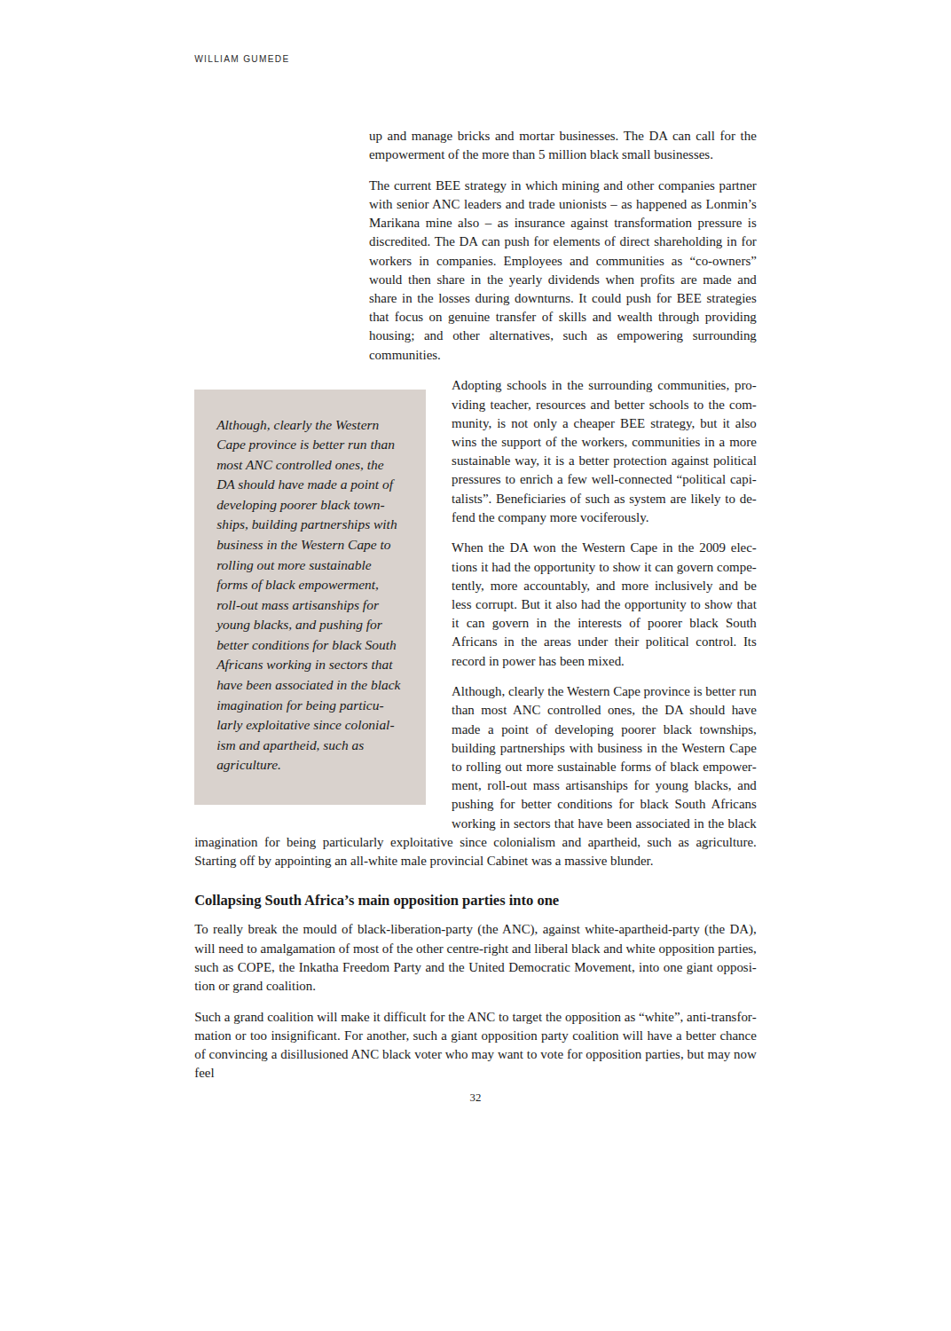William Gumede
up and manage bricks and mortar businesses. The DA can call for the empowerment of the more than 5 million black small businesses.
The current BEE strategy in which mining and other companies partner with senior ANC leaders and trade unionists – as happened as Lonmin’s Marikana mine also – as insurance against transformation pressure is discredited. The DA can push for elements of direct shareholding in for workers in companies. Employees and communities as “co-owners” would then share in the yearly dividends when profits are made and share in the losses during downturns. It could push for BEE strategies that focus on genuine transfer of skills and wealth through providing housing; and other alternatives, such as empowering surrounding communities.
Although, clearly the Western Cape province is better run than most ANC controlled ones, the DA should have made a point of developing poorer black townships, building partnerships with business in the Western Cape to rolling out more sustainable forms of black empowerment, roll-out mass artisanships for young blacks, and pushing for better conditions for black South Africans working in sectors that have been associated in the black imagination for being particularly exploitative since colonialism and apartheid, such as agriculture.
Adopting schools in the surrounding communities, providing teacher, resources and better schools to the community, is not only a cheaper BEE strategy, but it also wins the support of the workers, communities in a more sustainable way, it is a better protection against political pressures to enrich a few well-connected “political capitalists”. Beneficiaries of such as system are likely to defend the company more vociferously.
When the DA won the Western Cape in the 2009 elections it had the opportunity to show it can govern competently, more accountably, and more inclusively and be less corrupt. But it also had the opportunity to show that it can govern in the interests of poorer black South Africans in the areas under their political control. Its record in power has been mixed.
Although, clearly the Western Cape province is better run than most ANC controlled ones, the DA should have made a point of developing poorer black townships, building partnerships with business in the Western Cape to rolling out more sustainable forms of black empowerment, roll-out mass artisanships for young blacks, and pushing for better conditions for black South Africans working in sectors that have been associated in the black imagination for being particularly exploitative since colonialism and apartheid, such as agriculture. Starting off by appointing an all-white male provincial Cabinet was a massive blunder.
Collapsing South Africa’s main opposition parties into one
To really break the mould of black-liberation-party (the ANC), against white-apartheid-party (the DA), will need to amalgamation of most of the other centre-right and liberal black and white opposition parties, such as COPE, the Inkatha Freedom Party and the United Democratic Movement, into one giant opposition or grand coalition.
Such a grand coalition will make it difficult for the ANC to target the opposition as “white”, anti-transformation or too insignificant. For another, such a giant opposition party coalition will have a better chance of convincing a disillusioned ANC black voter who may want to vote for opposition parties, but may now feel
32